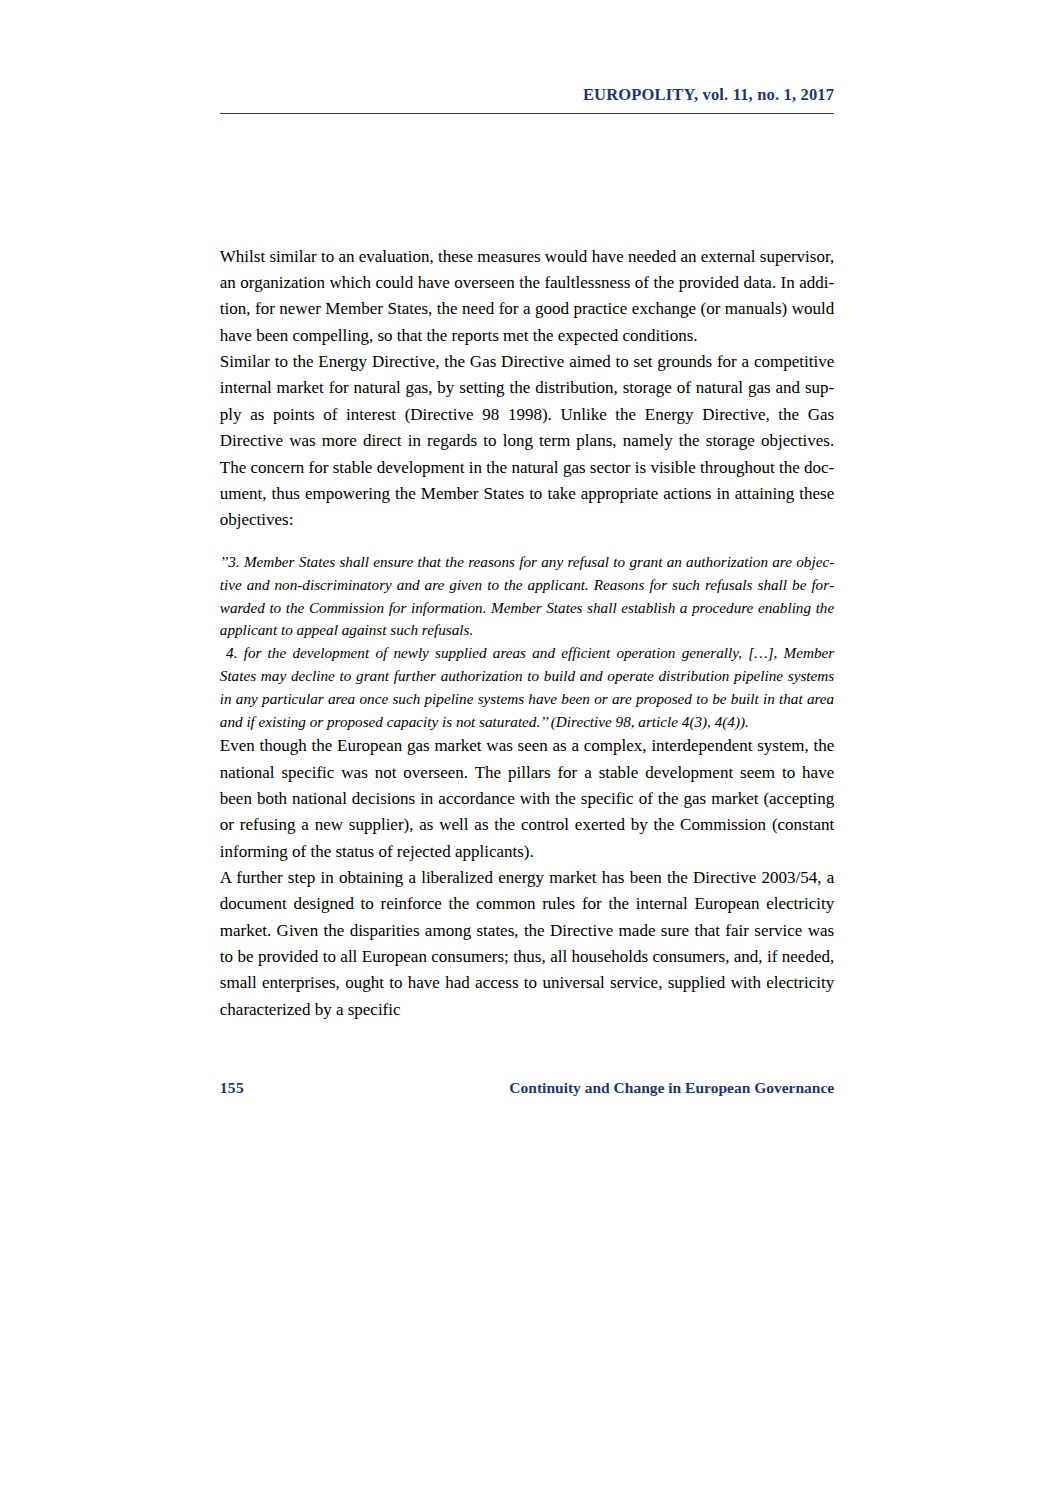EUROPOLITY, vol. 11, no. 1, 2017
Whilst similar to an evaluation, these measures would have needed an external supervisor, an organization which could have overseen the faultlessness of the provided data. In addition, for newer Member States, the need for a good practice exchange (or manuals) would have been compelling, so that the reports met the expected conditions.
Similar to the Energy Directive, the Gas Directive aimed to set grounds for a competitive internal market for natural gas, by setting the distribution, storage of natural gas and supply as points of interest (Directive 98 1998). Unlike the Energy Directive, the Gas Directive was more direct in regards to long term plans, namely the storage objectives. The concern for stable development in the natural gas sector is visible throughout the document, thus empowering the Member States to take appropriate actions in attaining these objectives:
’’3. Member States shall ensure that the reasons for any refusal to grant an authorization are objective and non-discriminatory and are given to the applicant. Reasons for such refusals shall be forwarded to the Commission for information. Member States shall establish a procedure enabling the applicant to appeal against such refusals.
4. for the development of newly supplied areas and efficient operation generally, […], Member States may decline to grant further authorization to build and operate distribution pipeline systems in any particular area once such pipeline systems have been or are proposed to be built in that area and if existing or proposed capacity is not saturated.’’ (Directive 98, article 4(3), 4(4)).
Even though the European gas market was seen as a complex, interdependent system, the national specific was not overseen. The pillars for a stable development seem to have been both national decisions in accordance with the specific of the gas market (accepting or refusing a new supplier), as well as the control exerted by the Commission (constant informing of the status of rejected applicants).
A further step in obtaining a liberalized energy market has been the Directive 2003/54, a document designed to reinforce the common rules for the internal European electricity market. Given the disparities among states, the Directive made sure that fair service was to be provided to all European consumers; thus, all households consumers, and, if needed, small enterprises, ought to have had access to universal service, supplied with electricity characterized by a specific
155
Continuity and Change in European Governance